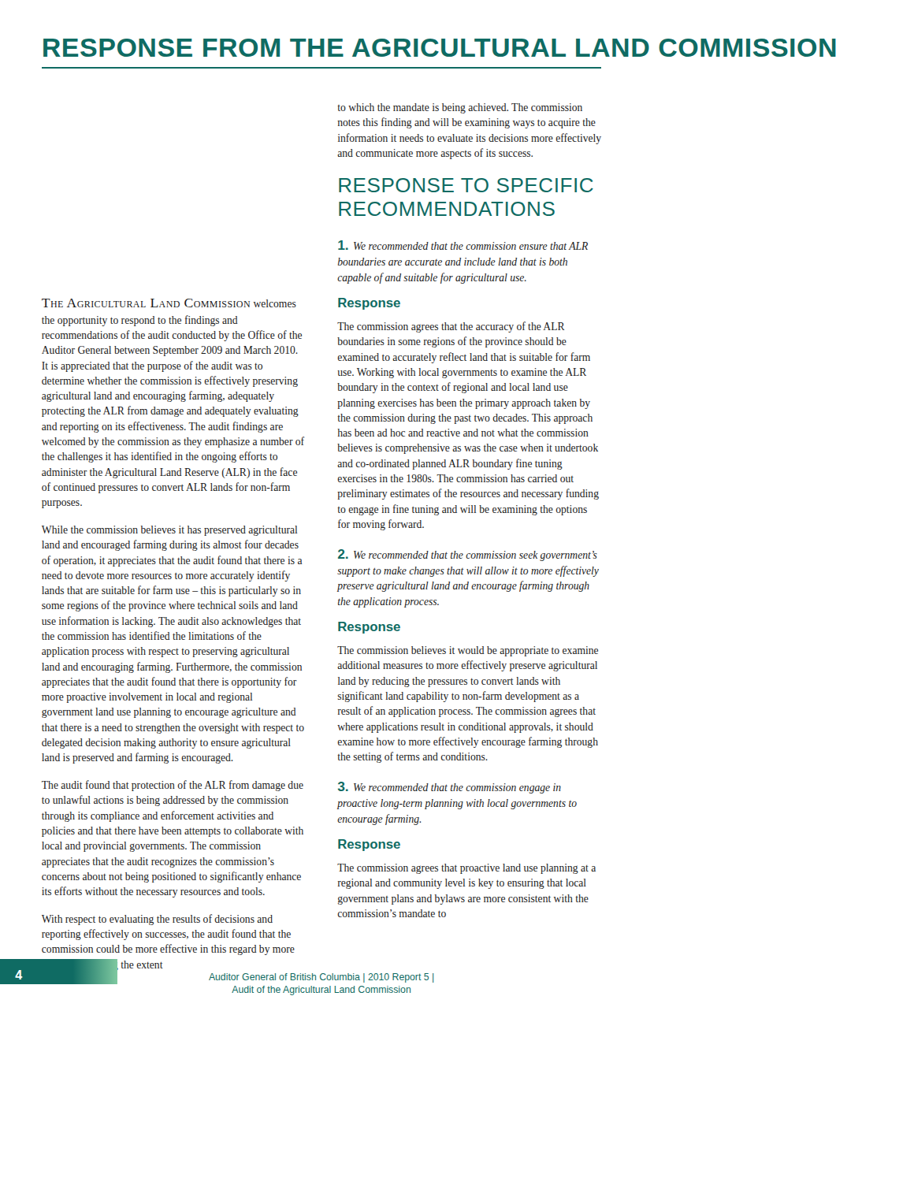Response from the Agricultural Land Commission
The Agricultural Land Commission welcomes the opportunity to respond to the findings and recommendations of the audit conducted by the Office of the Auditor General between September 2009 and March 2010. It is appreciated that the purpose of the audit was to determine whether the commission is effectively preserving agricultural land and encouraging farming, adequately protecting the ALR from damage and adequately evaluating and reporting on its effectiveness. The audit findings are welcomed by the commission as they emphasize a number of the challenges it has identified in the ongoing efforts to administer the Agricultural Land Reserve (ALR) in the face of continued pressures to convert ALR lands for non-farm purposes.
While the commission believes it has preserved agricultural land and encouraged farming during its almost four decades of operation, it appreciates that the audit found that there is a need to devote more resources to more accurately identify lands that are suitable for farm use – this is particularly so in some regions of the province where technical soils and land use information is lacking. The audit also acknowledges that the commission has identified the limitations of the application process with respect to preserving agricultural land and encouraging farming. Furthermore, the commission appreciates that the audit found that there is opportunity for more proactive involvement in local and regional government land use planning to encourage agriculture and that there is a need to strengthen the oversight with respect to delegated decision making authority to ensure agricultural land is preserved and farming is encouraged.
The audit found that protection of the ALR from damage due to unlawful actions is being addressed by the commission through its compliance and enforcement activities and policies and that there have been attempts to collaborate with local and provincial governments. The commission appreciates that the audit recognizes the commission’s concerns about not being positioned to significantly enhance its efforts without the necessary resources and tools.
With respect to evaluating the results of decisions and reporting effectively on successes, the audit found that the commission could be more effective in this regard by more clearly describing the extent
to which the mandate is being achieved. The commission notes this finding and will be examining ways to acquire the information it needs to evaluate its decisions more effectively and communicate more aspects of its success.
Response to specific recommendations
1. We recommended that the commission ensure that ALR boundaries are accurate and include land that is both capable of and suitable for agricultural use.
Response
The commission agrees that the accuracy of the ALR boundaries in some regions of the province should be examined to accurately reflect land that is suitable for farm use. Working with local governments to examine the ALR boundary in the context of regional and local land use planning exercises has been the primary approach taken by the commission during the past two decades. This approach has been ad hoc and reactive and not what the commission believes is comprehensive as was the case when it undertook and co-ordinated planned ALR boundary fine tuning exercises in the 1980s. The commission has carried out preliminary estimates of the resources and necessary funding to engage in fine tuning and will be examining the options for moving forward.
2. We recommended that the commission seek government’s support to make changes that will allow it to more effectively preserve agricultural land and encourage farming through the application process.
Response
The commission believes it would be appropriate to examine additional measures to more effectively preserve agricultural land by reducing the pressures to convert lands with significant land capability to non-farm development as a result of an application process. The commission agrees that where applications result in conditional approvals, it should examine how to more effectively encourage farming through the setting of terms and conditions.
3. We recommended that the commission engage in proactive long-term planning with local governments to encourage farming.
Response
The commission agrees that proactive land use planning at a regional and community level is key to ensuring that local government plans and bylaws are more consistent with the commission’s mandate to
4
Auditor General of British Columbia | 2010 Report 5 | Audit of the Agricultural Land Commission